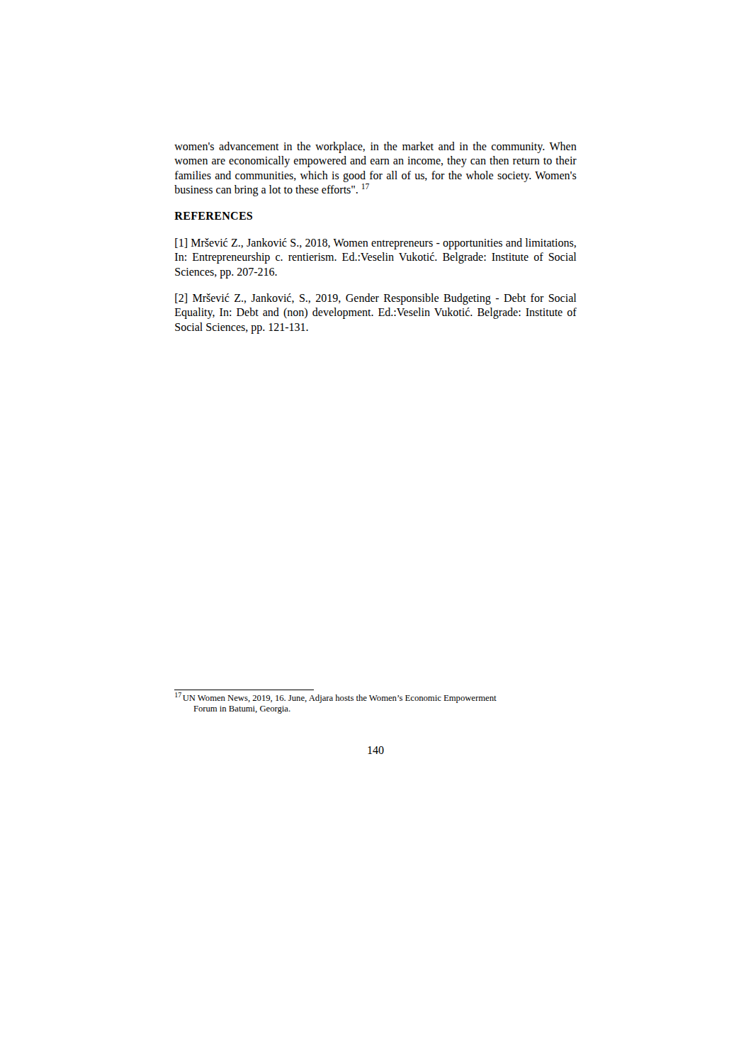women's advancement in the workplace, in the market and in the community. When women are economically empowered and earn an income, they can then return to their families and communities, which is good for all of us, for the whole society. Women's business can bring a lot to these efforts". 17
REFERENCES
[1] Mršević Z., Janković S., 2018, Women entrepreneurs - opportunities and limitations, In: Entrepreneurship c. rentierism. Ed.:Veselin Vukotić. Belgrade: Institute of Social Sciences, pp. 207-216.
[2] Mršević Z., Janković, S., 2019, Gender Responsible Budgeting - Debt for Social Equality, In: Debt and (non) development. Ed.:Veselin Vukotić. Belgrade: Institute of Social Sciences, pp. 121-131.
17 UN Women News, 2019, 16. June, Adjara hosts the Women’s Economic Empowerment Forum in Batumi, Georgia.
140